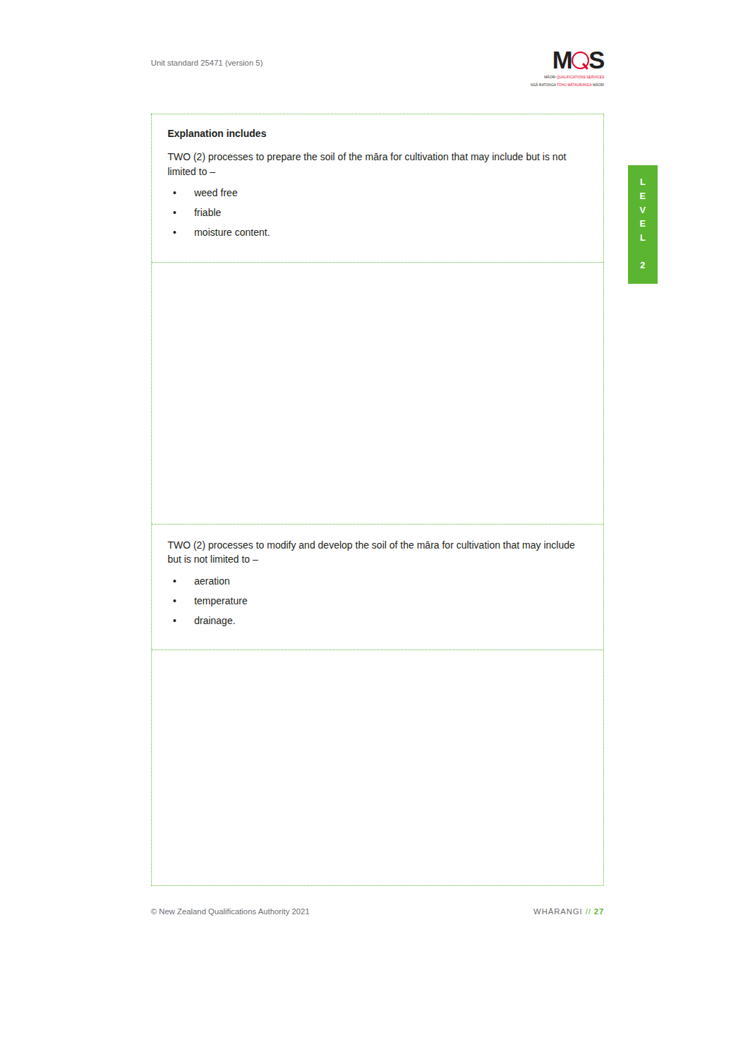Unit standard 25471 (version 5)
M S
MĀORI QUALIFICATIONS SERVICES
NGĀ RATONGA TOHU MĀTAURANGA MĀORI
L E V E L 2
Explanation includes
TWO (2) processes to prepare the soil of the māra for cultivation that may include but is not limited to –
weed free
friable
moisture content.
TWO (2) processes to modify and develop the soil of the māra for cultivation that may include but is not limited to –
aeration
temperature
drainage.
© New Zealand Qualifications Authority 2021
WHĀRANGI // 27